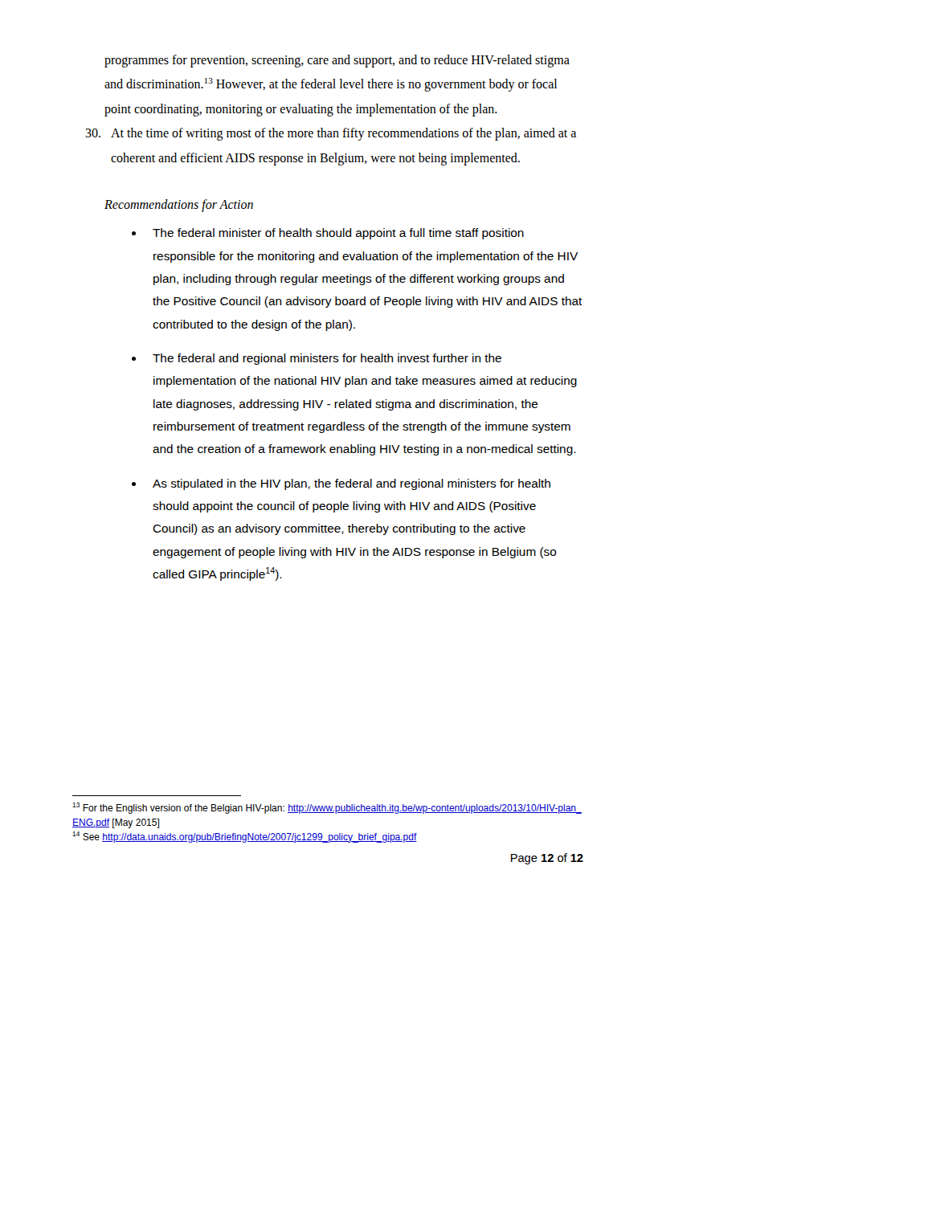programmes for prevention, screening, care and support, and to reduce HIV-related stigma and discrimination.13 However, at the federal level there is no government body or focal point coordinating, monitoring or evaluating the implementation of the plan.
At the time of writing most of the more than fifty recommendations of the plan, aimed at a coherent and efficient AIDS response in Belgium, were not being implemented.
Recommendations for Action
The federal minister of health should appoint a full time staff position responsible for the monitoring and evaluation of the implementation of the HIV plan, including through regular meetings of the different working groups and the Positive Council (an advisory board of People living with HIV and AIDS that contributed to the design of the plan).
The federal and regional ministers for health invest further in the implementation of the national HIV plan and take measures aimed at reducing late diagnoses, addressing HIV - related stigma and discrimination, the reimbursement of treatment regardless of the strength of the immune system and the creation of a framework enabling HIV testing in a non-medical setting.
As stipulated in the HIV plan, the federal and regional ministers for health should appoint the council of people living with HIV and AIDS (Positive Council) as an advisory committee, thereby contributing to the active engagement of people living with HIV in the AIDS response in Belgium (so called GIPA principle14).
13 For the English version of the Belgian HIV-plan: http://www.publichealth.itg.be/wp-content/uploads/2013/10/HIV-plan_ENG.pdf [May 2015]
14 See http://data.unaids.org/pub/BriefingNote/2007/jc1299_policy_brief_gipa.pdf
Page 12 of 12